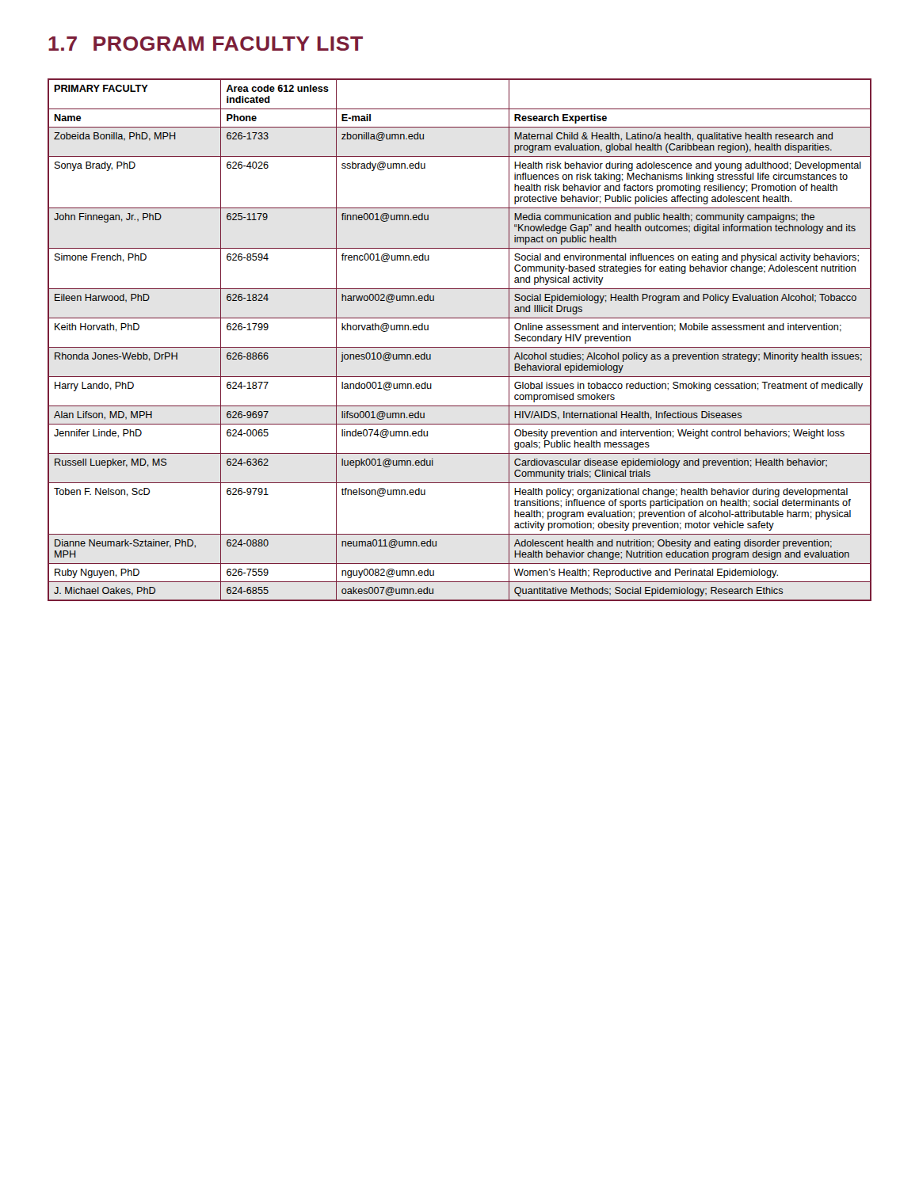1.7 PROGRAM FACULTY LIST
| PRIMARY FACULTY | Area code 612 unless indicated | | |
| --- | --- | --- | --- |
| Name | Phone | E-mail | Research Expertise |
| Zobeida Bonilla, PhD, MPH | 626-1733 | zbonilla@umn.edu | Maternal Child & Health, Latino/a health, qualitative health research and program evaluation, global health (Caribbean region), health disparities. |
| Sonya Brady, PhD | 626-4026 | ssbrady@umn.edu | Health risk behavior during adolescence and young adulthood; Developmental influences on risk taking; Mechanisms linking stressful life circumstances to health risk behavior and factors promoting resiliency; Promotion of health protective behavior; Public policies affecting adolescent health. |
| John Finnegan, Jr., PhD | 625-1179 | finne001@umn.edu | Media communication and public health; community campaigns; the “Knowledge Gap” and health outcomes; digital information technology and its impact on public health |
| Simone French, PhD | 626-8594 | frenc001@umn.edu | Social and environmental influences on eating and physical activity behaviors; Community-based strategies for eating behavior change; Adolescent nutrition and physical activity |
| Eileen Harwood, PhD | 626-1824 | harwo002@umn.edu | Social Epidemiology; Health Program and Policy Evaluation Alcohol; Tobacco and Illicit Drugs |
| Keith Horvath, PhD | 626-1799 | khorvath@umn.edu | Online assessment and intervention; Mobile assessment and intervention; Secondary HIV prevention |
| Rhonda Jones-Webb, DrPH | 626-8866 | jones010@umn.edu | Alcohol studies; Alcohol policy as a prevention strategy; Minority health issues; Behavioral epidemiology |
| Harry Lando, PhD | 624-1877 | lando001@umn.edu | Global issues in tobacco reduction; Smoking cessation; Treatment of medically compromised smokers |
| Alan Lifson, MD, MPH | 626-9697 | lifso001@umn.edu | HIV/AIDS, International Health, Infectious Diseases |
| Jennifer Linde, PhD | 624-0065 | linde074@umn.edu | Obesity prevention and intervention; Weight control behaviors; Weight loss goals; Public health messages |
| Russell Luepker, MD, MS | 624-6362 | luepk001@umn.edui | Cardiovascular disease epidemiology and prevention; Health behavior; Community trials; Clinical trials |
| Toben F. Nelson, ScD | 626-9791 | tfnelson@umn.edu | Health policy; organizational change; health behavior during developmental transitions; influence of sports participation on health; social determinants of health; program evaluation; prevention of alcohol-attributable harm; physical activity promotion; obesity prevention; motor vehicle safety |
| Dianne Neumark-Sztainer, PhD, MPH | 624-0880 | neuma011@umn.edu | Adolescent health and nutrition; Obesity and eating disorder prevention; Health behavior change; Nutrition education program design and evaluation |
| Ruby Nguyen, PhD | 626-7559 | nguy0082@umn.edu | Women’s Health; Reproductive and Perinatal Epidemiology. |
| J. Michael Oakes, PhD | 624-6855 | oakes007@umn.edu | Quantitative Methods; Social Epidemiology; Research Ethics |